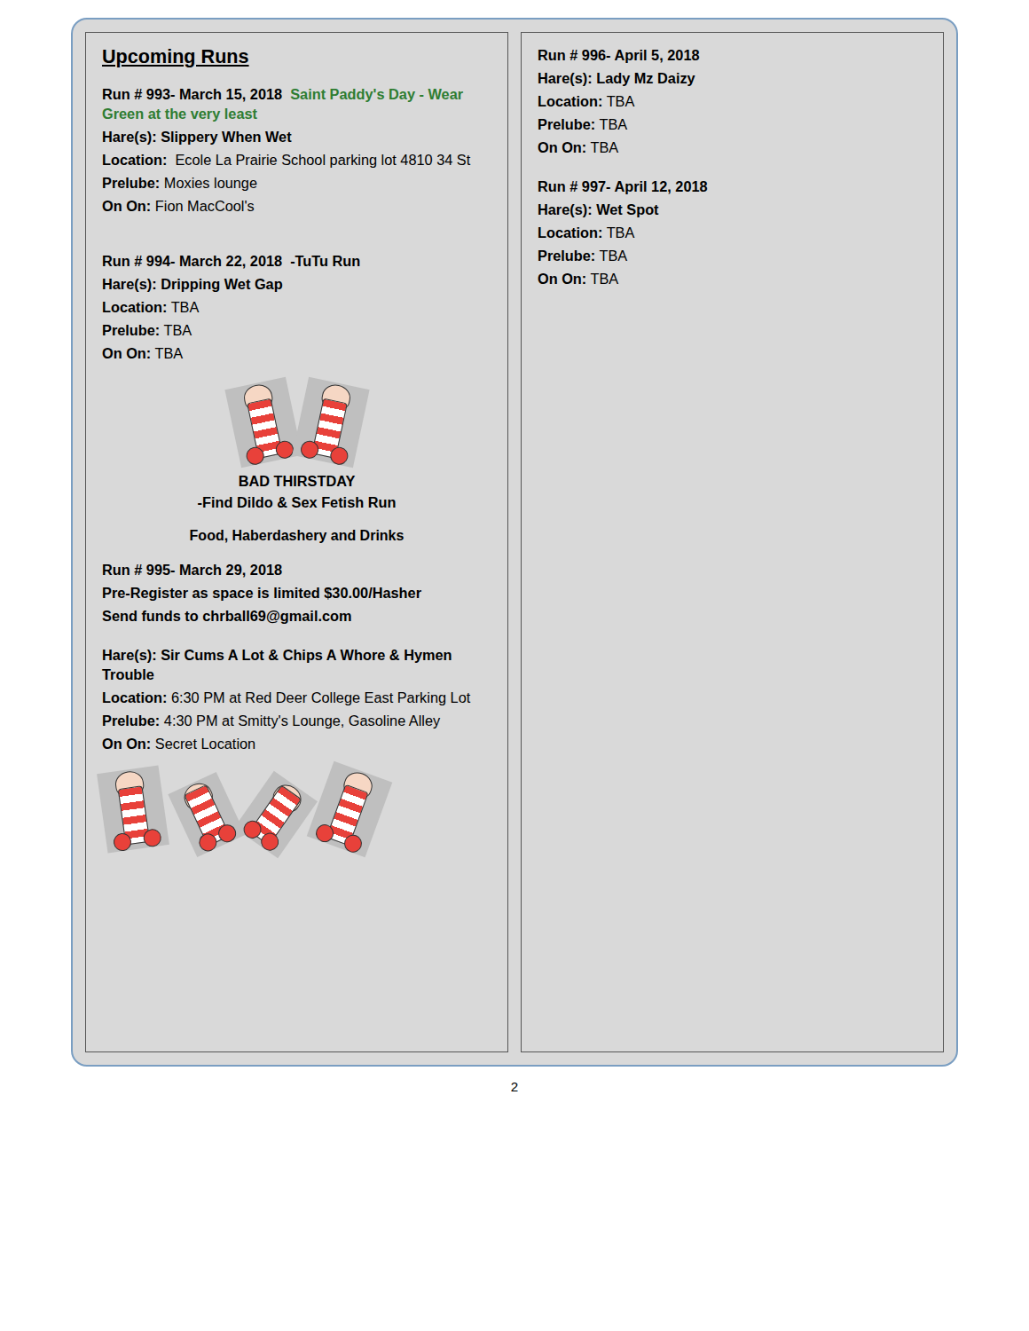Upcoming Runs
Run # 993- March 15, 2018 Saint Paddy's Day - Wear Green at the very least
Hare(s): Slippery When Wet
Location: Ecole La Prairie School parking lot 4810 34 St
Prelube: Moxies lounge
On On: Fion MacCool's
Run # 994- March 22, 2018 -TuTu Run
Hare(s): Dripping Wet Gap
Location: TBA
Prelube: TBA
On On: TBA
BAD THIRSTDAY
-Find Dildo & Sex Fetish Run
Food, Haberdashery and Drinks
Run # 995- March 29, 2018
Pre-Register as space is limited $30.00/Hasher
Send funds to chrball69@gmail.com
Hare(s): Sir Cums A Lot & Chips A Whore & Hymen Trouble
Location: 6:30 PM at Red Deer College East Parking Lot
Prelube: 4:30 PM at Smitty's Lounge, Gasoline Alley
On On: Secret Location
Run # 996- April 5, 2018
Hare(s): Lady Mz Daizy
Location: TBA
Prelube: TBA
On On: TBA
Run # 997- April 12, 2018
Hare(s): Wet Spot
Location: TBA
Prelube: TBA
On On: TBA
2